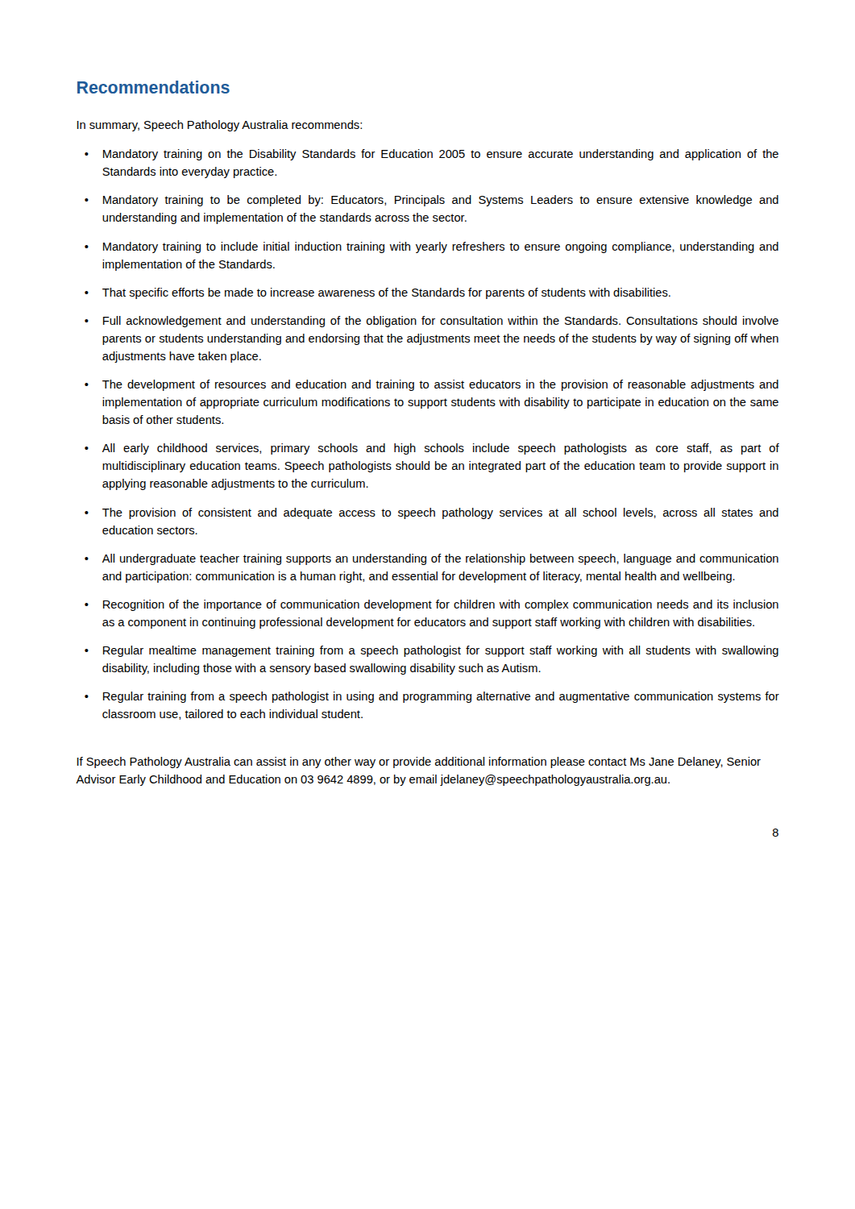Recommendations
In summary, Speech Pathology Australia recommends:
Mandatory training on the Disability Standards for Education 2005 to ensure accurate understanding and application of the Standards into everyday practice.
Mandatory training to be completed by: Educators, Principals and Systems Leaders to ensure extensive knowledge and understanding and implementation of the standards across the sector.
Mandatory training to include initial induction training with yearly refreshers to ensure ongoing compliance, understanding and implementation of the Standards.
That specific efforts be made to increase awareness of the Standards for parents of students with disabilities.
Full acknowledgement and understanding of the obligation for consultation within the Standards. Consultations should involve parents or students understanding and endorsing that the adjustments meet the needs of the students by way of signing off when adjustments have taken place.
The development of resources and education and training to assist educators in the provision of reasonable adjustments and implementation of appropriate curriculum modifications to support students with disability to participate in education on the same basis of other students.
All early childhood services, primary schools and high schools include speech pathologists as core staff, as part of multidisciplinary education teams. Speech pathologists should be an integrated part of the education team to provide support in applying reasonable adjustments to the curriculum.
The provision of consistent and adequate access to speech pathology services at all school levels, across all states and education sectors.
All undergraduate teacher training supports an understanding of the relationship between speech, language and communication and participation: communication is a human right, and essential for development of literacy, mental health and wellbeing.
Recognition of the importance of communication development for children with complex communication needs and its inclusion as a component in continuing professional development for educators and support staff working with children with disabilities.
Regular mealtime management training from a speech pathologist for support staff working with all students with swallowing disability, including those with a sensory based swallowing disability such as Autism.
Regular training from a speech pathologist in using and programming alternative and augmentative communication systems for classroom use, tailored to each individual student.
If Speech Pathology Australia can assist in any other way or provide additional information please contact Ms Jane Delaney, Senior Advisor Early Childhood and Education on 03 9642 4899, or by email jdelaney@speechpathologyaustralia.org.au.
8